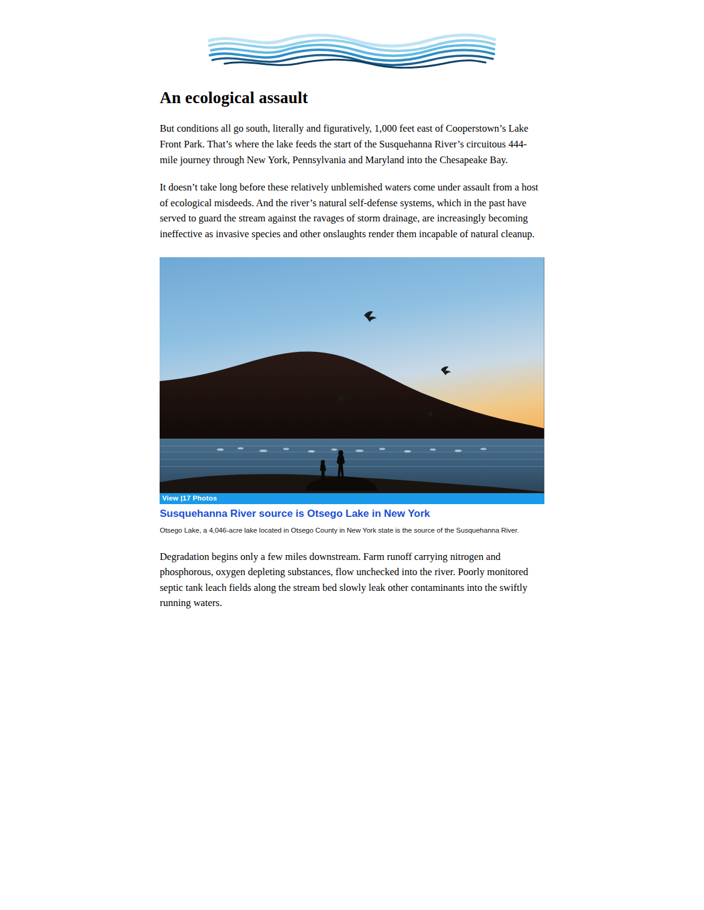An ecological assault
But conditions all go south, literally and figuratively, 1,000 feet east of Cooperstown’s Lake Front Park. That’s where the lake feeds the start of the Susquehanna River’s circuitous 444-mile journey through New York, Pennsylvania and Maryland into the Chesapeake Bay.
It doesn’t take long before these relatively unblemished waters come under assault from a host of ecological misdeeds. And the river’s natural self-defense systems, which in the past have served to guard the stream against the ravages of storm drainage, are increasingly becoming ineffective as invasive species and other onslaughts render them incapable of natural cleanup.
View |17 Photos
Susquehanna River source is Otsego Lake in New York
Otsego Lake, a 4,046-acre lake located in Otsego County in New York state is the source of the Susquehanna River.
Degradation begins only a few miles downstream. Farm runoff carrying nitrogen and phosphorous, oxygen depleting substances, flow unchecked into the river. Poorly monitored septic tank leach fields along the stream bed slowly leak other contaminants into the swiftly running waters.